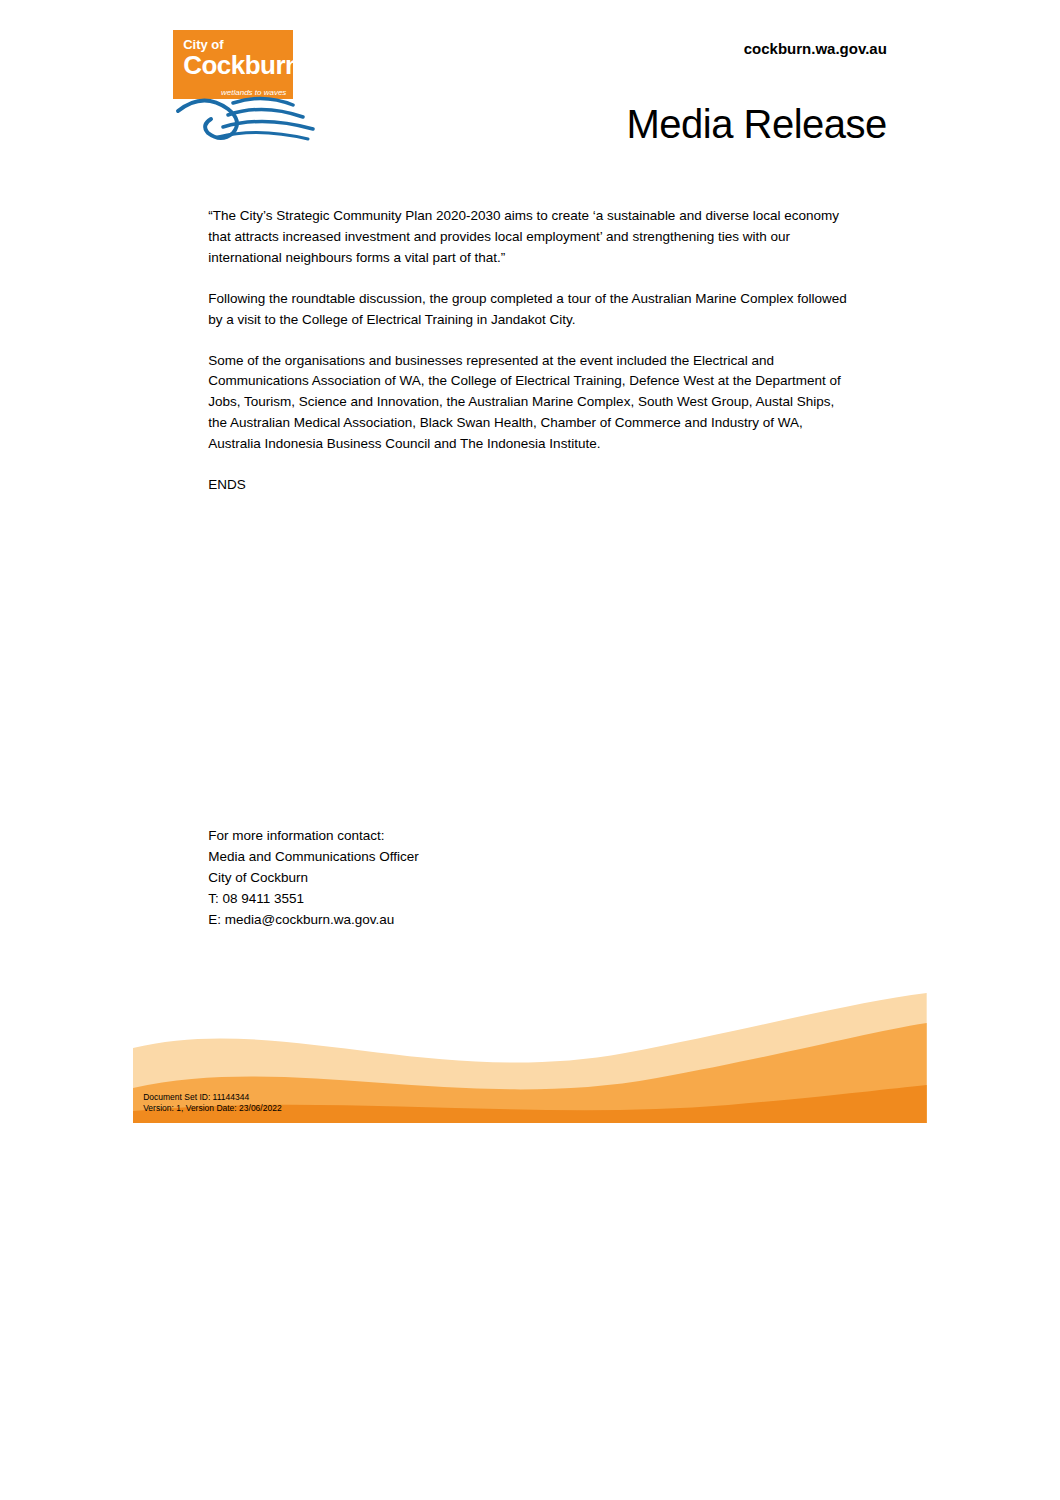City of
Cockburn
wetlands to waves
cockburn.wa.gov.au
Media Release
“The City’s Strategic Community Plan 2020-2030 aims to create ‘a sustainable and diverse local economy that attracts increased investment and provides local employment’ and strengthening ties with our international neighbours forms a vital part of that.”
Following the roundtable discussion, the group completed a tour of the Australian Marine Complex followed by a visit to the College of Electrical Training in Jandakot City.
Some of the organisations and businesses represented at the event included the Electrical and Communications Association of WA, the College of Electrical Training, Defence West at the Department of Jobs, Tourism, Science and Innovation, the Australian Marine Complex, South West Group, Austal Ships, the Australian Medical Association, Black Swan Health, Chamber of Commerce and Industry of WA, Australia Indonesia Business Council and The Indonesia Institute.
ENDS
For more information contact:
Media and Communications Officer
City of Cockburn
T: 08 9411 3551
E: media@cockburn.wa.gov.au
Document Set ID: 11144344
Version: 1, Version Date: 23/06/2022